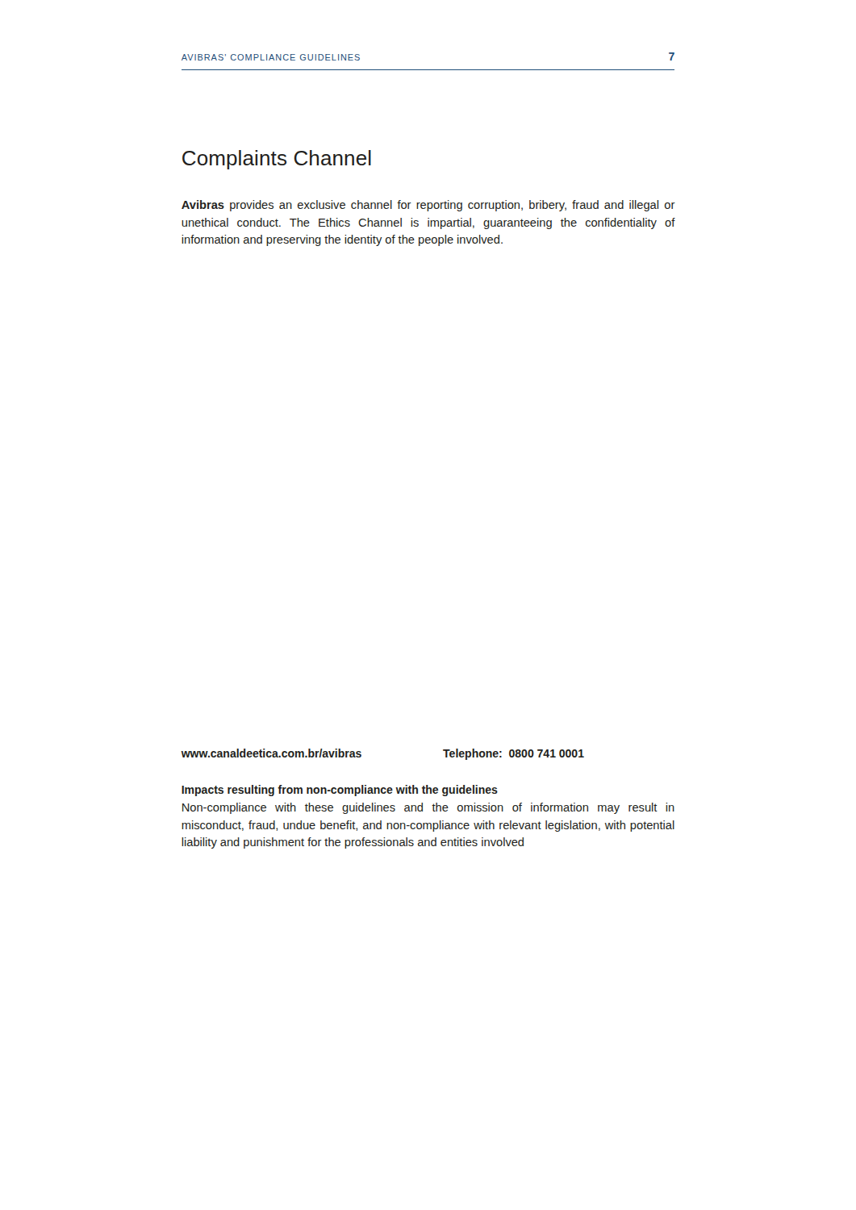Avibras' Compliance Guidelines
7
Complaints Channel
Avibras provides an exclusive channel for reporting corruption, bribery, fraud and illegal or unethical conduct. The Ethics Channel is impartial, guaranteeing the confidentiality of information and preserving the identity of the people involved.
www.canaldeetica.com.br/avibras Telephone: 0800 741 0001
Impacts resulting from non-compliance with the guidelines
Non-compliance with these guidelines and the omission of information may result in misconduct, fraud, undue benefit, and non-compliance with relevant legislation, with potential liability and punishment for the professionals and entities involved